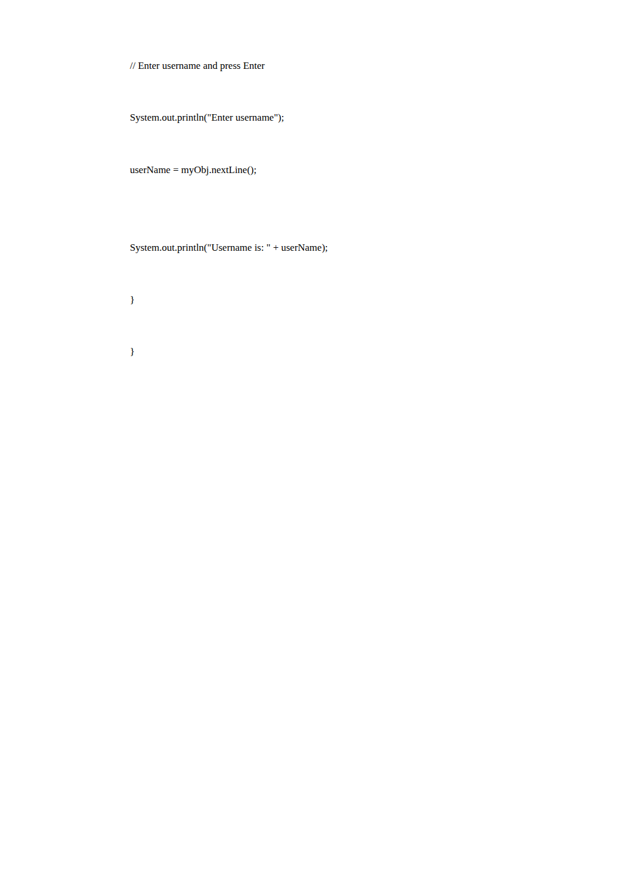// Enter username and press Enter

System.out.println("Enter username");

userName = myObj.nextLine();


System.out.println("Username is: " + userName);

}

}